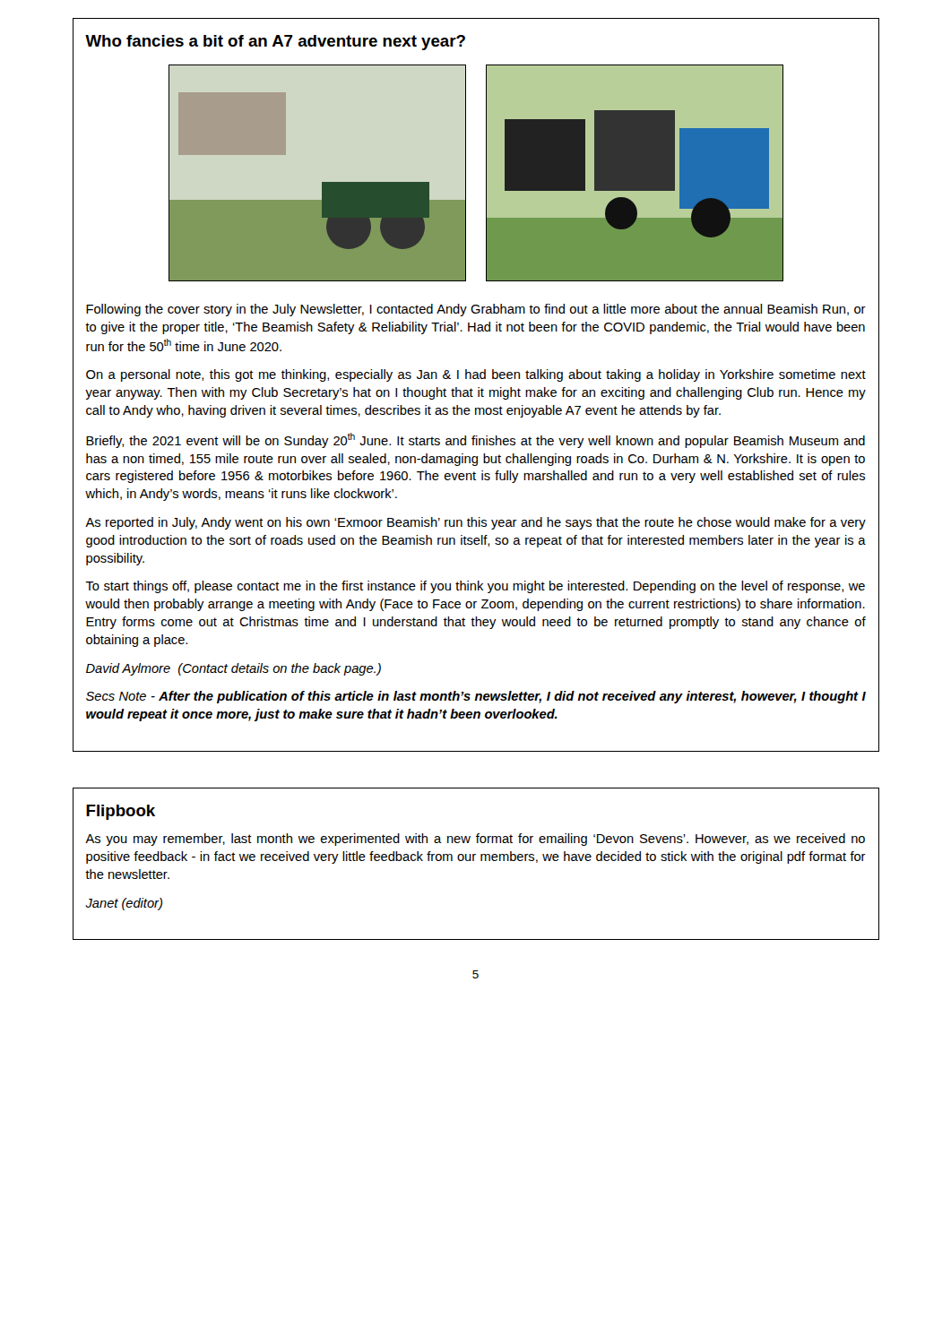Who fancies a bit of an A7 adventure next year?
Following the cover story in the July Newsletter, I contacted Andy Grabham to find out a little more about the annual Beamish Run, or to give it the proper title, ‘The Beamish Safety & Reliability Trial’. Had it not been for the COVID pandemic, the Trial would have been run for the 50th time in June 2020.
On a personal note, this got me thinking, especially as Jan & I had been talking about taking a holiday in Yorkshire sometime next year anyway. Then with my Club Secretary’s hat on I thought that it might make for an exciting and challenging Club run. Hence my call to Andy who, having driven it several times, describes it as the most enjoyable A7 event he attends by far.
Briefly, the 2021 event will be on Sunday 20th June. It starts and finishes at the very well known and popular Beamish Museum and has a non timed, 155 mile route run over all sealed, non-damaging but challenging roads in Co. Durham & N. Yorkshire. It is open to cars registered before 1956 & motorbikes before 1960. The event is fully marshalled and run to a very well established set of rules which, in Andy’s words, means ‘it runs like clockwork’.
As reported in July, Andy went on his own ‘Exmoor Beamish’ run this year and he says that the route he chose would make for a very good introduction to the sort of roads used on the Beamish run itself, so a repeat of that for interested members later in the year is a possibility.
To start things off, please contact me in the first instance if you think you might be interested. Depending on the level of response, we would then probably arrange a meeting with Andy (Face to Face or Zoom, depending on the current restrictions) to share information. Entry forms come out at Christmas time and I understand that they would need to be returned promptly to stand any chance of obtaining a place.
David Aylmore (Contact details on the back page.)
Secs Note - After the publication of this article in last month’s newsletter, I did not received any interest, however, I thought I would repeat it once more, just to make sure that it hadn’t been overlooked.
Flipbook
As you may remember, last month we experimented with a new format for emailing ‘Devon Sevens’. However, as we received no positive feedback - in fact we received very little feedback from our members, we have decided to stick with the original pdf format for the newsletter.
Janet (editor)
5